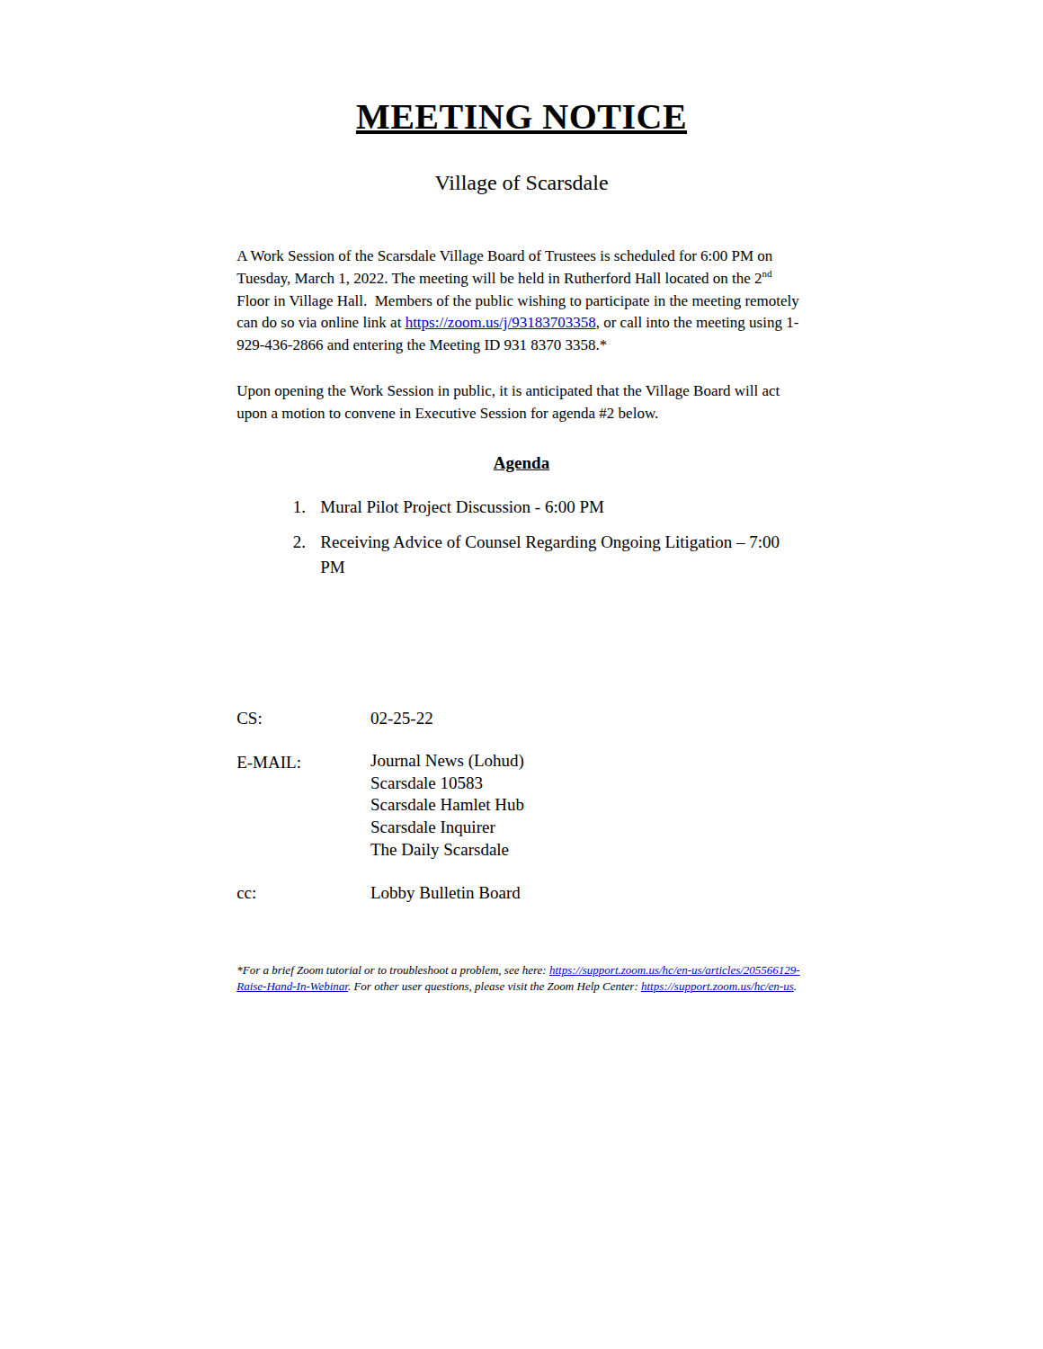MEETING NOTICE
Village of Scarsdale
A Work Session of the Scarsdale Village Board of Trustees is scheduled for 6:00 PM on Tuesday, March 1, 2022. The meeting will be held in Rutherford Hall located on the 2nd Floor in Village Hall. Members of the public wishing to participate in the meeting remotely can do so via online link at https://zoom.us/j/93183703358, or call into the meeting using 1-929-436-2866 and entering the Meeting ID 931 8370 3358.*
Upon opening the Work Session in public, it is anticipated that the Village Board will act upon a motion to convene in Executive Session for agenda #2 below.
Agenda
Mural Pilot Project Discussion - 6:00 PM
Receiving Advice of Counsel Regarding Ongoing Litigation – 7:00 PM
| CS: | 02-25-22 |
| E-MAIL: | Journal News (Lohud) Scarsdale 10583 Scarsdale Hamlet Hub Scarsdale Inquirer The Daily Scarsdale |
| cc: | Lobby Bulletin Board |
*For a brief Zoom tutorial or to troubleshoot a problem, see here: https://support.zoom.us/hc/en-us/articles/205566129-Raise-Hand-In-Webinar. For other user questions, please visit the Zoom Help Center: https://support.zoom.us/hc/en-us.